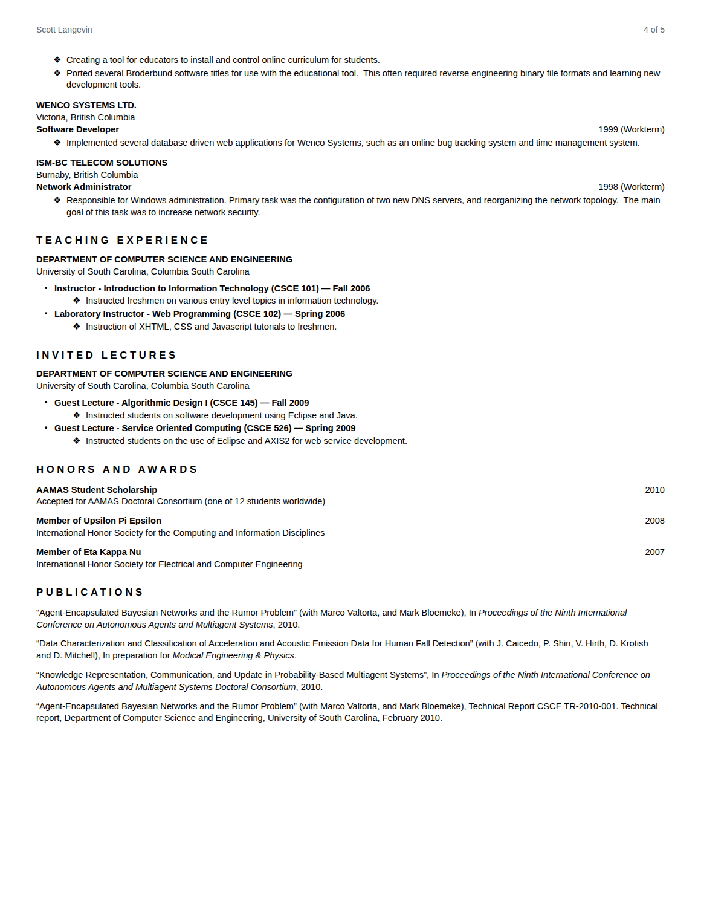Scott Langevin 4 of 5
Creating a tool for educators to install and control online curriculum for students.
Ported several Broderbund software titles for use with the educational tool. This often required reverse engineering binary file formats and learning new development tools.
WENCO SYSTEMS LTD.
Victoria, British Columbia
Software Developer 1999 (Workterm)
Implemented several database driven web applications for Wenco Systems, such as an online bug tracking system and time management system.
ISM-BC TELECOM SOLUTIONS
Burnaby, British Columbia
Network Administrator 1998 (Workterm)
Responsible for Windows administration. Primary task was the configuration of two new DNS servers, and reorganizing the network topology. The main goal of this task was to increase network security.
TEACHING EXPERIENCE
DEPARTMENT OF COMPUTER SCIENCE AND ENGINEERING
University of South Carolina, Columbia South Carolina
Instructor - Introduction to Information Technology (CSCE 101) — Fall 2006
Instructed freshmen on various entry level topics in information technology.
Laboratory Instructor - Web Programming (CSCE 102) — Spring 2006
Instruction of XHTML, CSS and Javascript tutorials to freshmen.
INVITED LECTURES
DEPARTMENT OF COMPUTER SCIENCE AND ENGINEERING
University of South Carolina, Columbia South Carolina
Guest Lecture - Algorithmic Design I (CSCE 145) — Fall 2009
Instructed students on software development using Eclipse and Java.
Guest Lecture - Service Oriented Computing (CSCE 526) — Spring 2009
Instructed students on the use of Eclipse and AXIS2 for web service development.
HONORS AND AWARDS
AAMAS Student Scholarship 2010
Accepted for AAMAS Doctoral Consortium (one of 12 students worldwide)
Member of Upsilon Pi Epsilon 2008
International Honor Society for the Computing and Information Disciplines
Member of Eta Kappa Nu 2007
International Honor Society for Electrical and Computer Engineering
PUBLICATIONS
“Agent-Encapsulated Bayesian Networks and the Rumor Problem” (with Marco Valtorta, and Mark Bloemeke), In Proceedings of the Ninth International Conference on Autonomous Agents and Multiagent Systems, 2010.
“Data Characterization and Classification of Acceleration and Acoustic Emission Data for Human Fall Detection” (with J. Caicedo, P. Shin, V. Hirth, D. Krotish and D. Mitchell), In preparation for Modical Engineering & Physics.
“Knowledge Representation, Communication, and Update in Probability-Based Multiagent Systems”, In Proceedings of the Ninth International Conference on Autonomous Agents and Multiagent Systems Doctoral Consortium, 2010.
“Agent-Encapsulated Bayesian Networks and the Rumor Problem” (with Marco Valtorta, and Mark Bloemeke), Technical Report CSCE TR-2010-001. Technical report, Department of Computer Science and Engineering, University of South Carolina, February 2010.